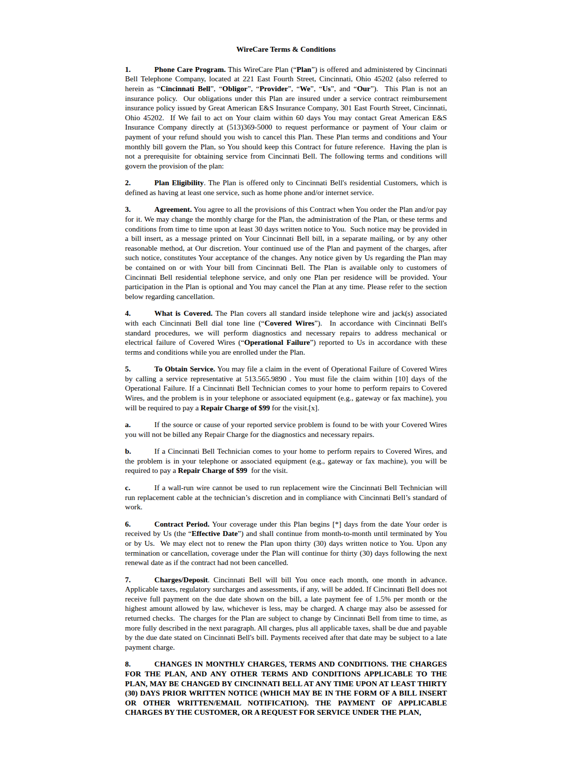WireCare Terms & Conditions
1. Phone Care Program. This WireCare Plan (“Plan”) is offered and administered by Cincinnati Bell Telephone Company, located at 221 East Fourth Street, Cincinnati, Ohio 45202 (also referred to herein as “Cincinnati Bell”, “Obligor”, “Provider”, “We”, “Us”, and “Our”). This Plan is not an insurance policy. Our obligations under this Plan are insured under a service contract reimbursement insurance policy issued by Great American E&S Insurance Company, 301 East Fourth Street, Cincinnati, Ohio 45202. If We fail to act on Your claim within 60 days You may contact Great American E&S Insurance Company directly at (513)369-5000 to request performance or payment of Your claim or payment of your refund should you wish to cancel this Plan. These Plan terms and conditions and Your monthly bill govern the Plan, so You should keep this Contract for future reference. Having the plan is not a prerequisite for obtaining service from Cincinnati Bell. The following terms and conditions will govern the provision of the plan:
2. Plan Eligibility. The Plan is offered only to Cincinnati Bell's residential Customers, which is defined as having at least one service, such as home phone and/or internet service.
3. Agreement. You agree to all the provisions of this Contract when You order the Plan and/or pay for it. We may change the monthly charge for the Plan, the administration of the Plan, or these terms and conditions from time to time upon at least 30 days written notice to You. Such notice may be provided in a bill insert, as a message printed on Your Cincinnati Bell bill, in a separate mailing, or by any other reasonable method, at Our discretion. Your continued use of the Plan and payment of the charges, after such notice, constitutes Your acceptance of the changes. Any notice given by Us regarding the Plan may be contained on or with Your bill from Cincinnati Bell. The Plan is available only to customers of Cincinnati Bell residential telephone service, and only one Plan per residence will be provided. Your participation in the Plan is optional and You may cancel the Plan at any time. Please refer to the section below regarding cancellation.
4. What is Covered. The Plan covers all standard inside telephone wire and jack(s) associated with each Cincinnati Bell dial tone line (“Covered Wires”). In accordance with Cincinnati Bell's standard procedures, we will perform diagnostics and necessary repairs to address mechanical or electrical failure of Covered Wires (“Operational Failure”) reported to Us in accordance with these terms and conditions while you are enrolled under the Plan.
5. To Obtain Service. You may file a claim in the event of Operational Failure of Covered Wires by calling a service representative at 513.565.9890 . You must file the claim within [10] days of the Operational Failure. If a Cincinnati Bell Technician comes to your home to perform repairs to Covered Wires, and the problem is in your telephone or associated equipment (e.g., gateway or fax machine), you will be required to pay a Repair Charge of $99 for the visit.[x].
a. If the source or cause of your reported service problem is found to be with your Covered Wires you will not be billed any Repair Charge for the diagnostics and necessary repairs.
b. If a Cincinnati Bell Technician comes to your home to perform repairs to Covered Wires, and the problem is in your telephone or associated equipment (e.g., gateway or fax machine), you will be required to pay a Repair Charge of $99 for the visit.
c. If a wall-run wire cannot be used to run replacement wire the Cincinnati Bell Technician will run replacement cable at the technician’s discretion and in compliance with Cincinnati Bell’s standard of work.
6. Contract Period. Your coverage under this Plan begins [*] days from the date Your order is received by Us (the “Effective Date”) and shall continue from month-to-month until terminated by You or by Us. We may elect not to renew the Plan upon thirty (30) days written notice to You. Upon any termination or cancellation, coverage under the Plan will continue for thirty (30) days following the next renewal date as if the contract had not been cancelled.
7. Charges/Deposit. Cincinnati Bell will bill You once each month, one month in advance. Applicable taxes, regulatory surcharges and assessments, if any, will be added. If Cincinnati Bell does not receive full payment on the due date shown on the bill, a late payment fee of 1.5% per month or the highest amount allowed by law, whichever is less, may be charged. A charge may also be assessed for returned checks. The charges for the Plan are subject to change by Cincinnati Bell from time to time, as more fully described in the next paragraph. All charges, plus all applicable taxes, shall be due and payable by the due date stated on Cincinnati Bell's bill. Payments received after that date may be subject to a late payment charge.
8. CHANGES IN MONTHLY CHARGES, TERMS AND CONDITIONS. THE CHARGES FOR THE PLAN, AND ANY OTHER TERMS AND CONDITIONS APPLICABLE TO THE PLAN, MAY BE CHANGED BY CINCINNATI BELL AT ANY TIME UPON AT LEAST THIRTY (30) DAYS PRIOR WRITTEN NOTICE (WHICH MAY BE IN THE FORM OF A BILL INSERT OR OTHER WRITTEN/EMAIL NOTIFICATION). THE PAYMENT OF APPLICABLE CHARGES BY THE CUSTOMER, OR A REQUEST FOR SERVICE UNDER THE PLAN,